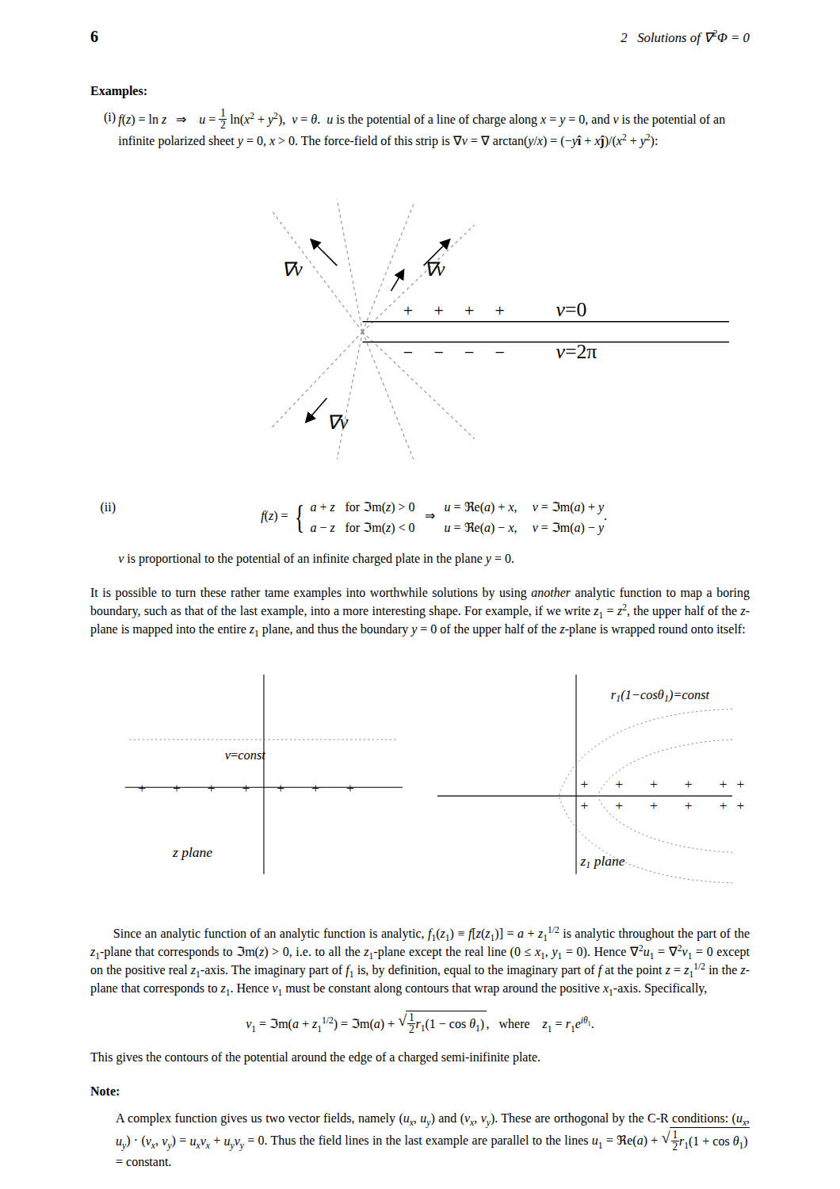6 2 Solutions of ∇2Φ = 0
Examples:
f(z) = ln z ⇒ u = 12 ln(x2 + y2), v = θ. u is the potential of a line of charge along x = y = 0, and v is the potential of an infinite polarized sheet y = 0, x > 0. The force-field of this strip is ∇v = ∇ arctan(y/x) = (−yî + xĵ)/(x2 + y2):
∇v ∇v ∇v ++++ −−−− v=0 v=2π
f(z) = { a + z for ℑm(z) > 0 a − z for ℑm(z) < 0 ⇒ u = ℜe(a) + x, v = ℑm(a) + y u = ℜe(a) − x, v = ℑm(a) − y .
v is proportional to the potential of an infinite charged plate in the plane y = 0.
It is possible to turn these rather tame examples into worthwhile solutions by using another analytic function to map a boring boundary, such as that of the last example, into a more interesting shape. For example, if we write z1 = z2, the upper half of the z-plane is mapped into the entire z1 plane, and thus the boundary y = 0 of the upper half of the z-plane is wrapped round onto itself:
++++ +++ v=const z plane +++++ +++++ ++ r1(1−cosθ1)=const z1 plane
Since an analytic function of an analytic function is analytic, f1(z1) ≡ f[z(z1)] = a + z11/2 is analytic throughout the part of the z1-plane that corresponds to ℑm(z) > 0, i.e. to all the z1-plane except the real line (0 ≤ x1, y1 = 0). Hence ∇2u1 = ∇2v1 = 0 except on the positive real z1-axis. The imaginary part of f1 is, by definition, equal to the imaginary part of f at the point z = z11/2 in the z-plane that corresponds to z1. Hence v1 must be constant along contours that wrap around the positive x1-axis. Specifically,
v1 = ℑm(a + z11/2) = ℑm(a) + 12 r1(1 − cos θ1), where z1 = r1eiθ1.
This gives the contours of the potential around the edge of a charged semi-inifinite plate.
Note:
A complex function gives us two vector fields, namely (ux, uy) and (vx, vy). These are orthogonal by the C-R conditions: (ux, uy) · (vx, vy) = uxvx + uyvy = 0. Thus the field lines in the last example are parallel to the lines u1 = ℜe(a) + 12 r1(1 + cos θ1) = constant.